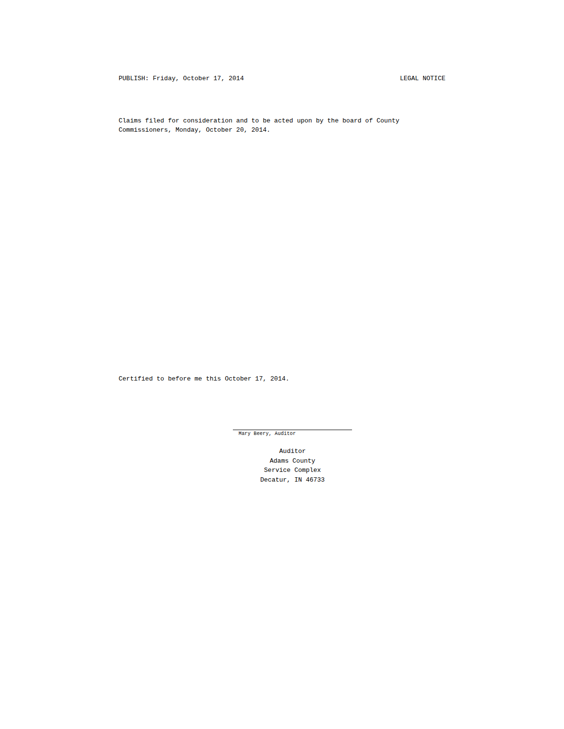PUBLISH: Friday, October 17, 2014
LEGAL NOTICE
Claims filed for consideration and to be acted upon by the board of County Commissioners, Monday, October 20, 2014.
Certified to before me this October 17, 2014.
Mary Beery, Auditor
Auditor
Adams County
Service Complex
Decatur, IN 46733